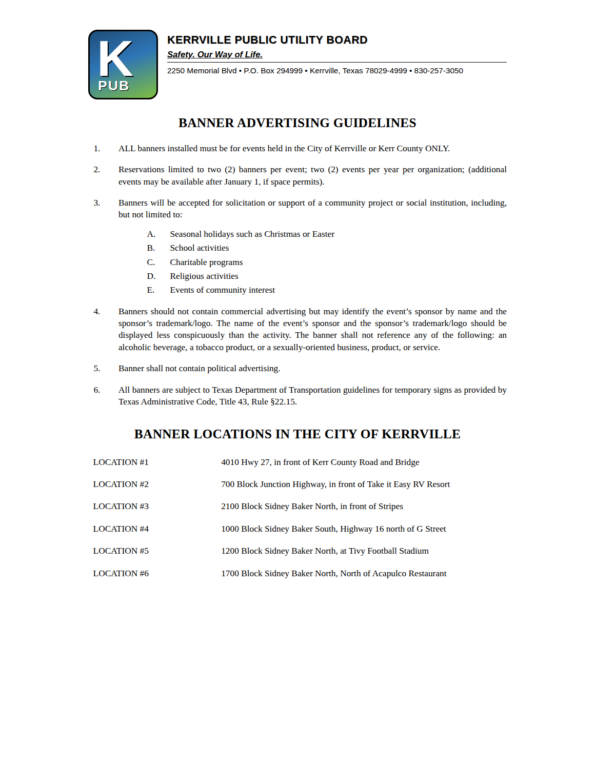K PUB
KERRVILLE PUBLIC UTILITY BOARD
Safety. Our Way of Life.
2250 Memorial Blvd • P.O. Box 294999 • Kerrville, Texas 78029-4999 • 830-257-3050
BANNER ADVERTISING GUIDELINES
ALL banners installed must be for events held in the City of Kerrville or Kerr County ONLY.
Reservations limited to two (2) banners per event; two (2) events per year per organization; (additional events may be available after January 1, if space permits).
Banners will be accepted for solicitation or support of a community project or social institution, including, but not limited to:
Seasonal holidays such as Christmas or Easter
School activities
Charitable programs
Religious activities
Events of community interest
Banners should not contain commercial advertising but may identify the event’s sponsor by name and the sponsor’s trademark/logo. The name of the event’s sponsor and the sponsor’s trademark/logo should be displayed less conspicuously than the activity. The banner shall not reference any of the following: an alcoholic beverage, a tobacco product, or a sexually-oriented business, product, or service.
Banner shall not contain political advertising.
All banners are subject to Texas Department of Transportation guidelines for temporary signs as provided by Texas Administrative Code, Title 43, Rule §22.15.
BANNER LOCATIONS IN THE CITY OF KERRVILLE
| LOCATION #1 | 4010 Hwy 27, in front of Kerr County Road and Bridge |
| LOCATION #2 | 700 Block Junction Highway, in front of Take it Easy RV Resort |
| LOCATION #3 | 2100 Block Sidney Baker North, in front of Stripes |
| LOCATION #4 | 1000 Block Sidney Baker South, Highway 16 north of G Street |
| LOCATION #5 | 1200 Block Sidney Baker North, at Tivy Football Stadium |
| LOCATION #6 | 1700 Block Sidney Baker North, North of Acapulco Restaurant |